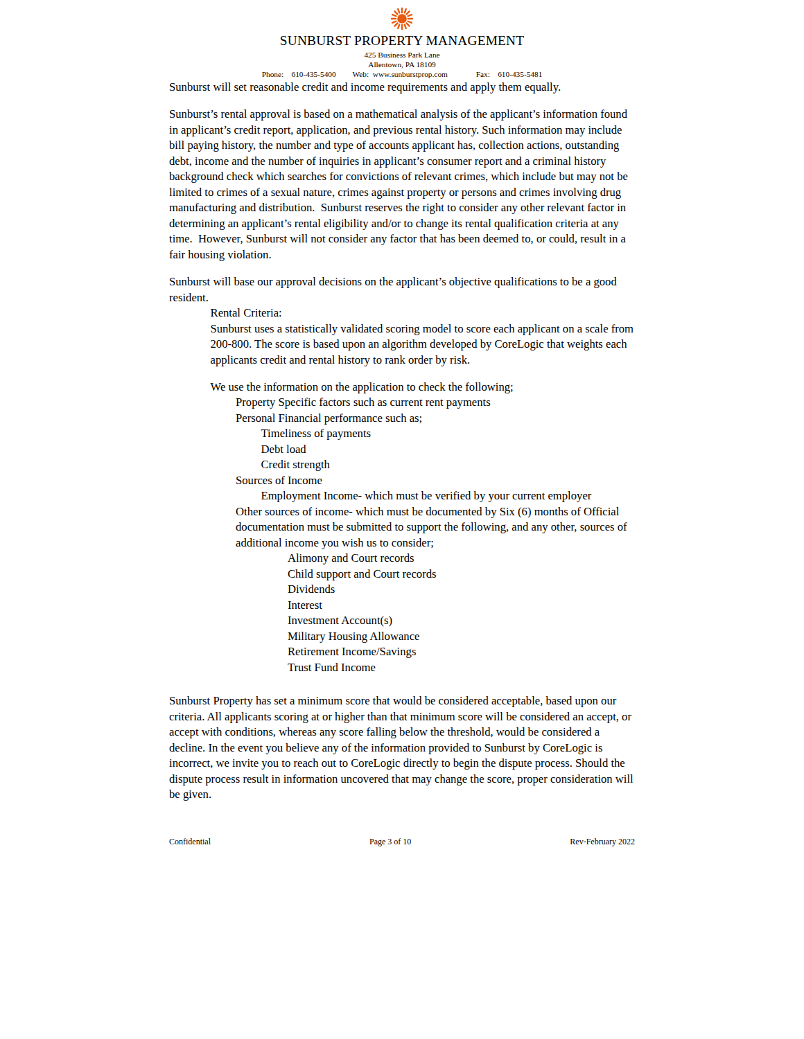SUNBURST PROPERTY MANAGEMENT
425 Business Park Lane
Allentown, PA 18109
Phone: 610-435-5400 Web: www.sunburstprop.com Fax: 610-435-5481
Sunburst will set reasonable credit and income requirements and apply them equally.
Sunburst’s rental approval is based on a mathematical analysis of the applicant’s information found in applicant’s credit report, application, and previous rental history. Such information may include bill paying history, the number and type of accounts applicant has, collection actions, outstanding debt, income and the number of inquiries in applicant’s consumer report and a criminal history background check which searches for convictions of relevant crimes, which include but may not be limited to crimes of a sexual nature, crimes against property or persons and crimes involving drug manufacturing and distribution. Sunburst reserves the right to consider any other relevant factor in determining an applicant’s rental eligibility and/or to change its rental qualification criteria at any time. However, Sunburst will not consider any factor that has been deemed to, or could, result in a fair housing violation.
Sunburst will base our approval decisions on the applicant’s objective qualifications to be a good resident.
Rental Criteria:
Sunburst uses a statistically validated scoring model to score each applicant on a scale from 200-800. The score is based upon an algorithm developed by CoreLogic that weights each applicants credit and rental history to rank order by risk.
We use the information on the application to check the following;
Property Specific factors such as current rent payments
Personal Financial performance such as;
Timeliness of payments
Debt load
Credit strength
Sources of Income
Employment Income- which must be verified by your current employer
Other sources of income- which must be documented by Six (6) months of Official documentation must be submitted to support the following, and any other, sources of additional income you wish us to consider;
Alimony and Court records
Child support and Court records
Dividends
Interest
Investment Account(s)
Military Housing Allowance
Retirement Income/Savings
Trust Fund Income
Sunburst Property has set a minimum score that would be considered acceptable, based upon our criteria. All applicants scoring at or higher than that minimum score will be considered an accept, or accept with conditions, whereas any score falling below the threshold, would be considered a decline. In the event you believe any of the information provided to Sunburst by CoreLogic is incorrect, we invite you to reach out to CoreLogic directly to begin the dispute process. Should the dispute process result in information uncovered that may change the score, proper consideration will be given.
Confidential
Page 3 of 10
Rev-February 2022